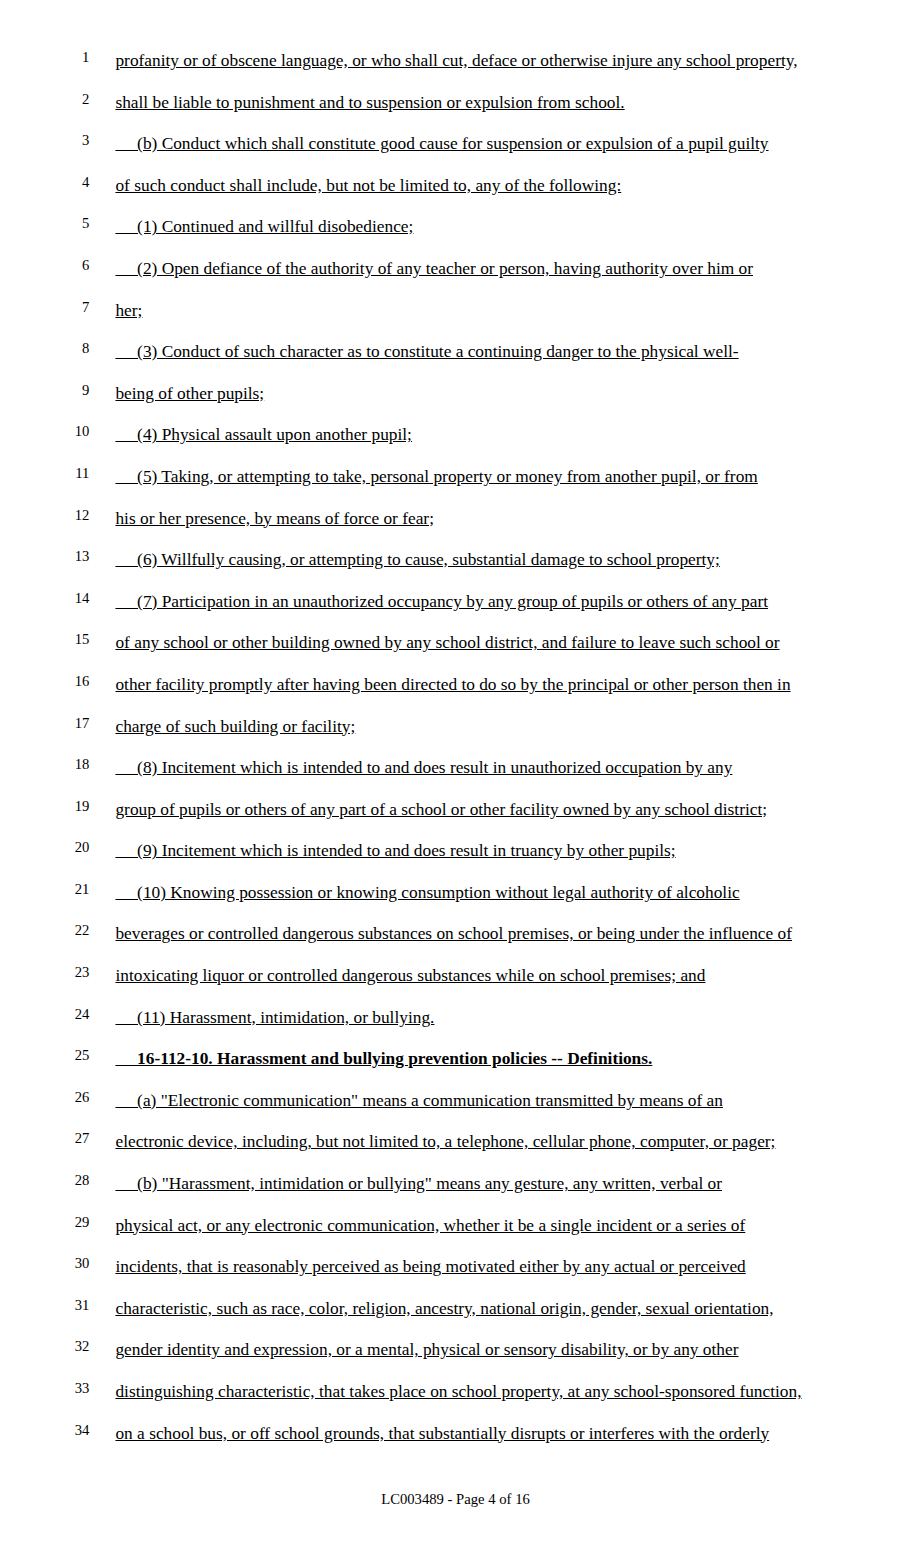profanity or of obscene language, or who shall cut, deface or otherwise injure any school property,
shall be liable to punishment and to suspension or expulsion from school.
(b) Conduct which shall constitute good cause for suspension or expulsion of a pupil guilty
of such conduct shall include, but not be limited to, any of the following:
(1) Continued and willful disobedience;
(2) Open defiance of the authority of any teacher or person, having authority over him or
her;
(3) Conduct of such character as to constitute a continuing danger to the physical well-
being of other pupils;
(4) Physical assault upon another pupil;
(5) Taking, or attempting to take, personal property or money from another pupil, or from
his or her presence, by means of force or fear;
(6) Willfully causing, or attempting to cause, substantial damage to school property;
(7) Participation in an unauthorized occupancy by any group of pupils or others of any part
of any school or other building owned by any school district, and failure to leave such school or
other facility promptly after having been directed to do so by the principal or other person then in
charge of such building or facility;
(8) Incitement which is intended to and does result in unauthorized occupation by any
group of pupils or others of any part of a school or other facility owned by any school district;
(9) Incitement which is intended to and does result in truancy by other pupils;
(10) Knowing possession or knowing consumption without legal authority of alcoholic
beverages or controlled dangerous substances on school premises, or being under the influence of
intoxicating liquor or controlled dangerous substances while on school premises; and
(11) Harassment, intimidation, or bullying.
16-112-10. Harassment and bullying prevention policies -- Definitions.
(a) "Electronic communication" means a communication transmitted by means of an
electronic device, including, but not limited to, a telephone, cellular phone, computer, or pager;
(b) "Harassment, intimidation or bullying" means any gesture, any written, verbal or
physical act, or any electronic communication, whether it be a single incident or a series of
incidents, that is reasonably perceived as being motivated either by any actual or perceived
characteristic, such as race, color, religion, ancestry, national origin, gender, sexual orientation,
gender identity and expression, or a mental, physical or sensory disability, or by any other
distinguishing characteristic, that takes place on school property, at any school-sponsored function,
on a school bus, or off school grounds, that substantially disrupts or interferes with the orderly
LC003489 - Page 4 of 16